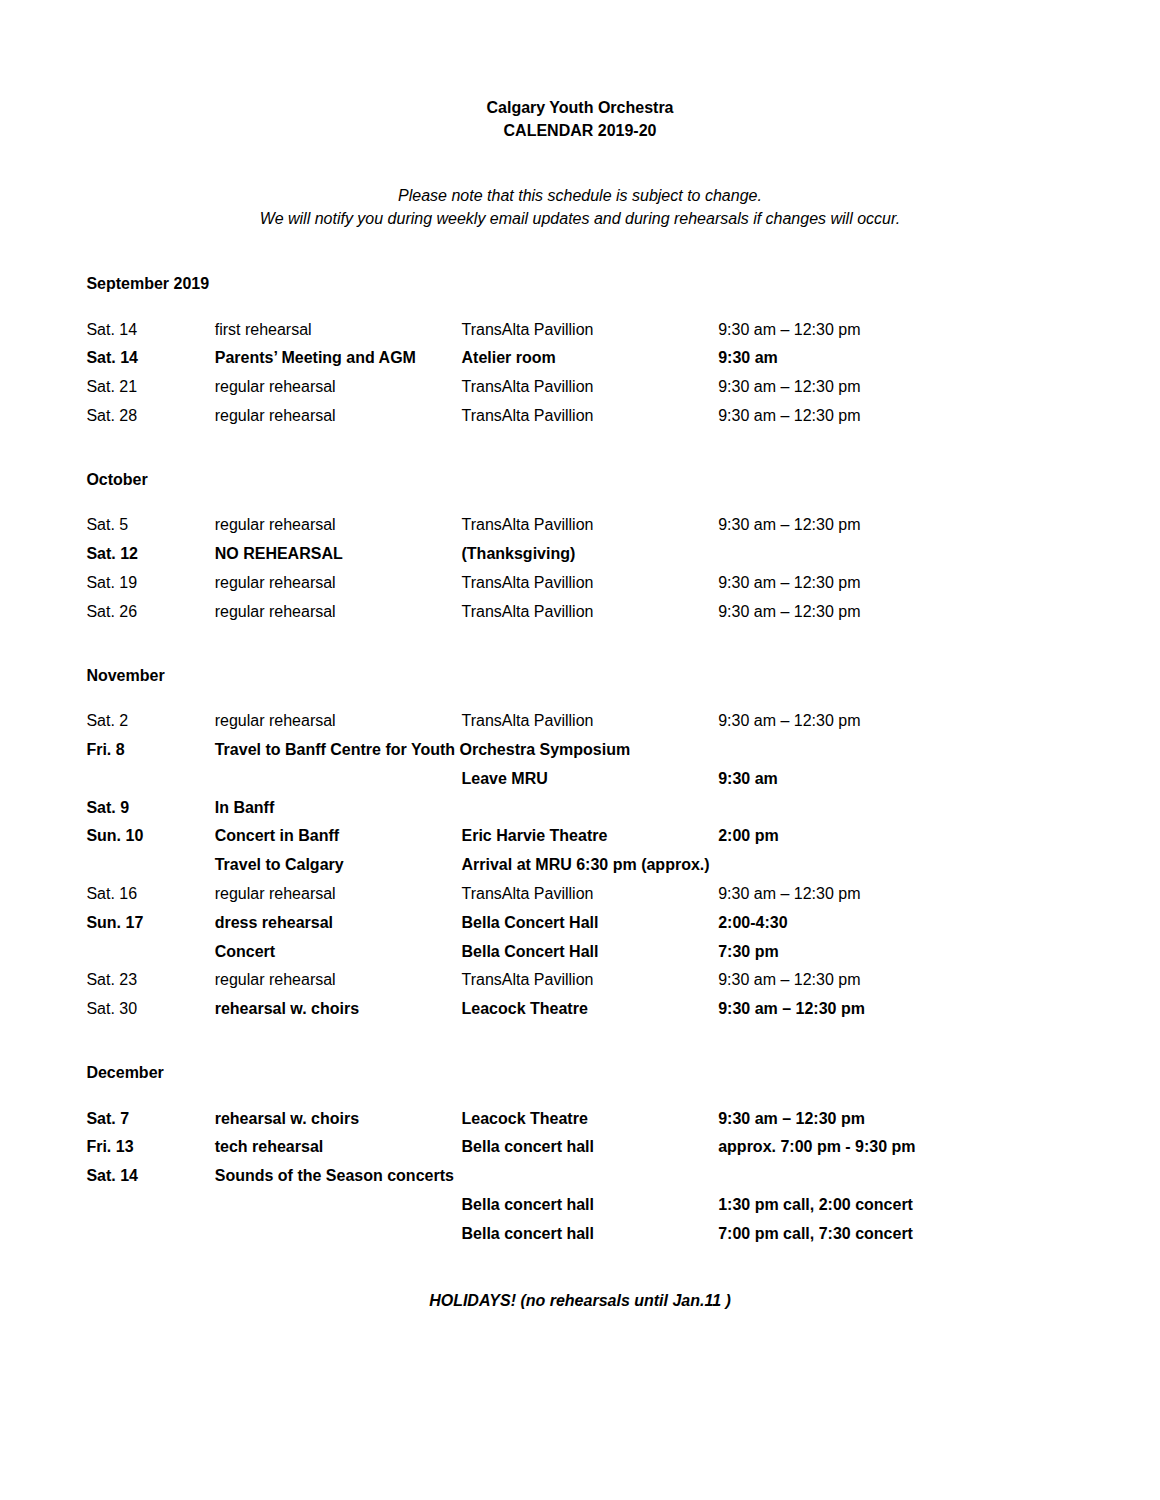Calgary Youth Orchestra CALENDAR 2019-20
Please note that this schedule is subject to change. We will notify you during weekly email updates and during rehearsals if changes will occur.
September 2019
| Sat. 14 | first rehearsal | TransAlta Pavillion | 9:30 am – 12:30 pm |
| Sat. 14 | Parents’ Meeting and AGM | Atelier room | 9:30 am |
| Sat. 21 | regular rehearsal | TransAlta Pavillion | 9:30 am – 12:30 pm |
| Sat. 28 | regular rehearsal | TransAlta Pavillion | 9:30 am – 12:30 pm |
October
| Sat. 5 | regular rehearsal | TransAlta Pavillion | 9:30 am – 12:30 pm |
| Sat. 12 | NO REHEARSAL | (Thanksgiving) | |
| Sat. 19 | regular rehearsal | TransAlta Pavillion | 9:30 am – 12:30 pm |
| Sat. 26 | regular rehearsal | TransAlta Pavillion | 9:30 am – 12:30 pm |
November
| Sat. 2 | regular rehearsal | TransAlta Pavillion | 9:30 am – 12:30 pm |
| Fri. 8 | Travel to Banff Centre for Youth Orchestra Symposium |
| | | Leave MRU | 9:30 am |
| Sat. 9 | In Banff | | |
| Sun. 10 | Concert in Banff | Eric Harvie Theatre | 2:00 pm |
| | Travel to Calgary | Arrival at MRU 6:30 pm (approx.) |
| Sat. 16 | regular rehearsal | TransAlta Pavillion | 9:30 am – 12:30 pm |
| Sun. 17 | dress rehearsal | Bella Concert Hall | 2:00-4:30 |
| | Concert | Bella Concert Hall | 7:30 pm |
| Sat. 23 | regular rehearsal | TransAlta Pavillion | 9:30 am – 12:30 pm |
| Sat. 30 | rehearsal w. choirs | Leacock Theatre | 9:30 am – 12:30 pm |
December
| Sat. 7 | rehearsal w. choirs | Leacock Theatre | 9:30 am – 12:30 pm |
| Fri. 13 | tech rehearsal | Bella concert hall | approx. 7:00 pm - 9:30 pm |
| Sat. 14 | Sounds of the Season concerts |
| | | Bella concert hall | 1:30 pm call, 2:00 concert |
| | | Bella concert hall | 7:00 pm call, 7:30 concert |
HOLIDAYS! (no rehearsals until Jan.11 )